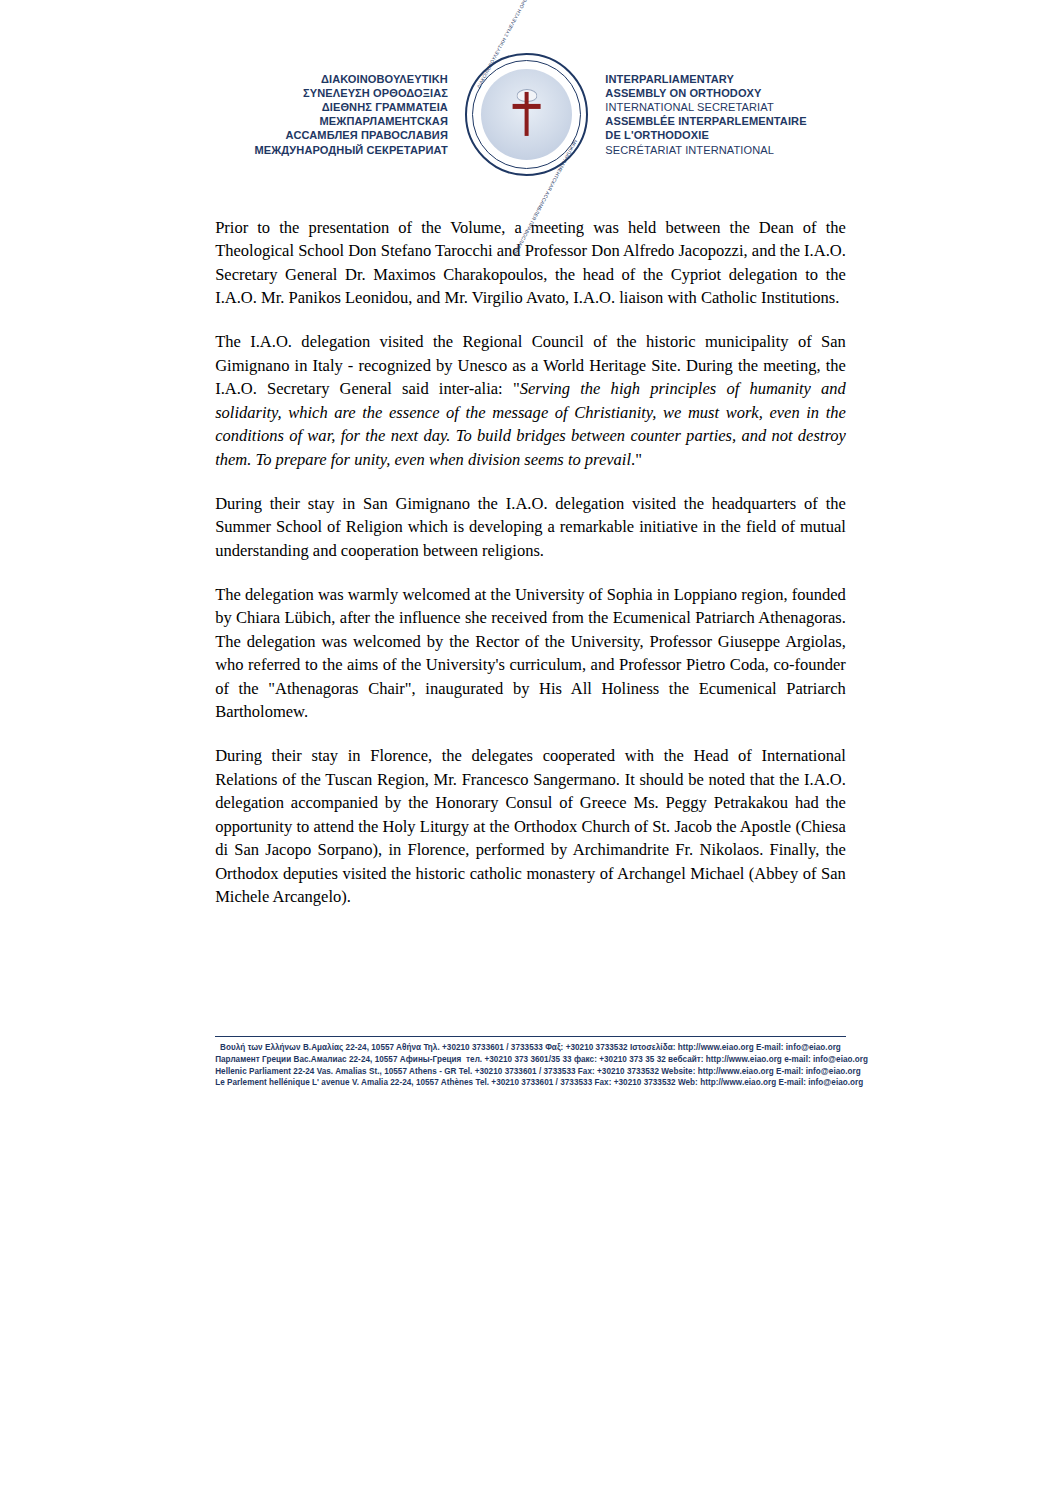ΔΙΑΚΟΙΝΟΒΟΥΛΕΥΤΙΚΗ
ΣΥΝΕΛΕΥΣΗ ΟΡΘΟΔΟΞΙΑΣ
ΔΙΕΘΝΗΣ ΓΡΑΜΜΑΤΕΙΑ
МЕЖПАРЛАМЕНТСКАЯ
АССАМБЛЕЯ ПРАВОСЛАВИЯ
МЕЖДУНАРОДНЫЙ СЕКРЕТАРИАТ
ΔΙΑΚΟΙΝΟΒΟΥΛΕΥΤΙΚΗ ΣΥΝΕΛΕΥΣΗ ΟΡΘΟΔΟΞΙΑΣ МЕЖПАРЛАМЕНТСКАЯ АССАМБЛЕЯ ПРАВОСЛАВИЯ
INTERPARLIAMENTARY
ASSEMBLY ON ORTHODOXY
INTERNATIONAL SECRETARIAT
ASSEMBLÉE INTERPARLEMENTAIRE
DE L'ORTHODOXIE
SECRÉTARIAT INTERNATIONAL
Prior to the presentation of the Volume, a meeting was held between the Dean of the Theological School Don Stefano Tarocchi and Professor Don Alfredo Jacopozzi, and the I.A.O. Secretary General Dr. Maximos Charakopoulos, the head of the Cypriot delegation to the I.A.O. Mr. Panikos Leonidou, and Mr. Virgilio Avato, I.A.O. liaison with Catholic Institutions.
The I.A.O. delegation visited the Regional Council of the historic municipality of San Gimignano in Italy - recognized by Unesco as a World Heritage Site. During the meeting, the I.A.O. Secretary General said inter-alia: "Serving the high principles of humanity and solidarity, which are the essence of the message of Christianity, we must work, even in the conditions of war, for the next day. To build bridges between counter parties, and not destroy them. To prepare for unity, even when division seems to prevail."
During their stay in San Gimignano the I.A.O. delegation visited the headquarters of the Summer School of Religion which is developing a remarkable initiative in the field of mutual understanding and cooperation between religions.
The delegation was warmly welcomed at the University of Sophia in Loppiano region, founded by Chiara Lübich, after the influence she received from the Ecumenical Patriarch Athenagoras. The delegation was welcomed by the Rector of the University, Professor Giuseppe Argiolas, who referred to the aims of the University's curriculum, and Professor Pietro Coda, co-founder of the "Athenagoras Chair", inaugurated by His All Holiness the Ecumenical Patriarch Bartholomew.
During their stay in Florence, the delegates cooperated with the Head of International Relations of the Tuscan Region, Mr. Francesco Sangermano. It should be noted that the I.A.O. delegation accompanied by the Honorary Consul of Greece Ms. Peggy Petrakakou had the opportunity to attend the Holy Liturgy at the Orthodox Church of St. Jacob the Apostle (Chiesa di San Jacopo Sorpano), in Florence, performed by Archimandrite Fr. Nikolaos. Finally, the Orthodox deputies visited the historic catholic monastery of Archangel Michael (Abbey of San Michele Arcangelo).
Βουλή των Ελλήνων Β.Αμαλίας 22-24, 10557 Αθήνα Τηλ. +30210 3733601 / 3733533 Φαξ: +30210 3733532 Ιστοσελίδα: http://www.eiao.org E-mail: info@eiao.org
Парламент Греции Вас.Амалиас 22-24, 10557 Афины-Греция тел. +30210 373 3601/35 33 факс: +30210 373 35 32 вебсайт: http://www.eiao.org e-mail: info@eiao.org
Hellenic Parliament 22-24 Vas. Amalias St., 10557 Athens - GR Tel. +30210 3733601 / 3733533 Fax: +30210 3733532 Website: http://www.eiao.org E-mail: info@eiao.org
Le Parlement hellénique L' avenue V. Amalia 22-24, 10557 Athènes Tel. +30210 3733601 / 3733533 Fax: +30210 3733532 Web: http://www.eiao.org E-mail: info@eiao.org